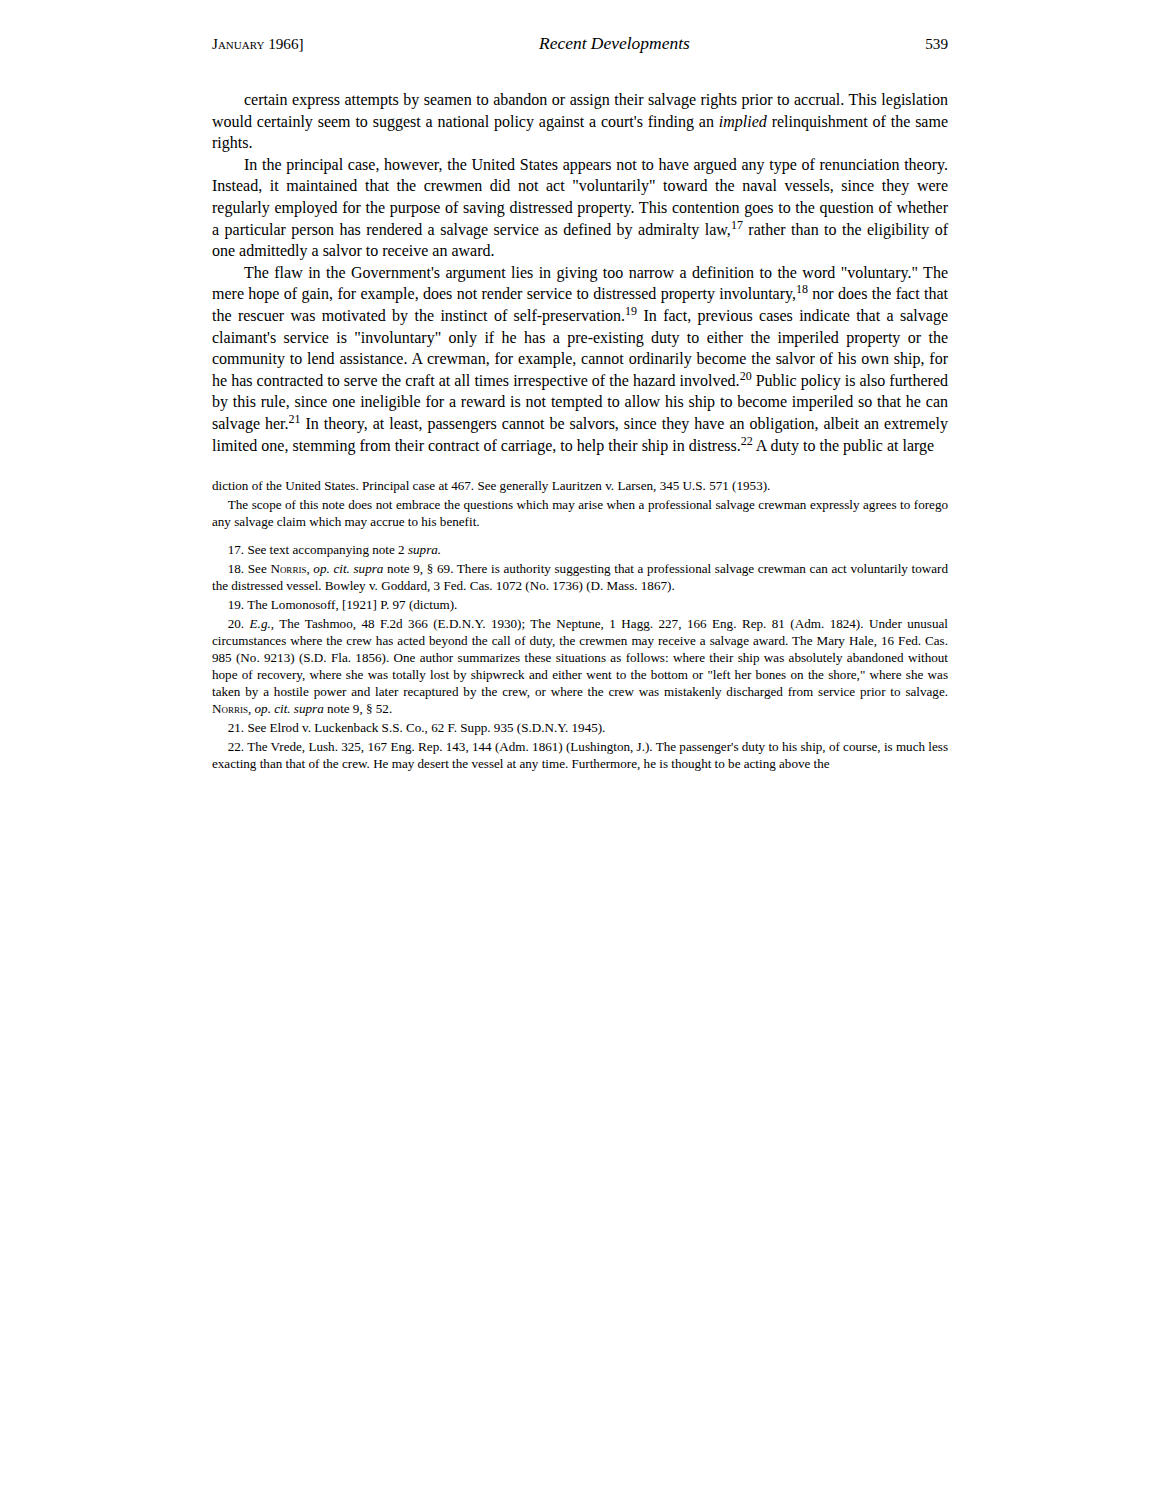January 1966] Recent Developments 539
certain express attempts by seamen to abandon or assign their salvage rights prior to accrual. This legislation would certainly seem to suggest a national policy against a court's finding an implied relinquishment of the same rights.
In the principal case, however, the United States appears not to have argued any type of renunciation theory. Instead, it maintained that the crewmen did not act "voluntarily" toward the naval vessels, since they were regularly employed for the purpose of saving distressed property. This contention goes to the question of whether a particular person has rendered a salvage service as defined by admiralty law,17 rather than to the eligibility of one admittedly a salvor to receive an award.
The flaw in the Government's argument lies in giving too narrow a definition to the word "voluntary." The mere hope of gain, for example, does not render service to distressed property involuntary,18 nor does the fact that the rescuer was motivated by the instinct of self-preservation.19 In fact, previous cases indicate that a salvage claimant's service is "involuntary" only if he has a pre-existing duty to either the imperiled property or the community to lend assistance. A crewman, for example, cannot ordinarily become the salvor of his own ship, for he has contracted to serve the craft at all times irrespective of the hazard involved.20 Public policy is also furthered by this rule, since one ineligible for a reward is not tempted to allow his ship to become imperiled so that he can salvage her.21 In theory, at least, passengers cannot be salvors, since they have an obligation, albeit an extremely limited one, stemming from their contract of carriage, to help their ship in distress.22 A duty to the public at large
diction of the United States. Principal case at 467. See generally Lauritzen v. Larsen, 345 U.S. 571 (1953).
The scope of this note does not embrace the questions which may arise when a professional salvage crewman expressly agrees to forego any salvage claim which may accrue to his benefit.
17. See text accompanying note 2 supra.
18. See Norris, op. cit. supra note 9, § 69. There is authority suggesting that a professional salvage crewman can act voluntarily toward the distressed vessel. Bowley v. Goddard, 3 Fed. Cas. 1072 (No. 1736) (D. Mass. 1867).
19. The Lomonosoff, [1921] P. 97 (dictum).
20. E.g., The Tashmoo, 48 F.2d 366 (E.D.N.Y. 1930); The Neptune, 1 Hagg. 227, 166 Eng. Rep. 81 (Adm. 1824). Under unusual circumstances where the crew has acted beyond the call of duty, the crewmen may receive a salvage award. The Mary Hale, 16 Fed. Cas. 985 (No. 9213) (S.D. Fla. 1856). One author summarizes these situations as follows: where their ship was absolutely abandoned without hope of recovery, where she was totally lost by shipwreck and either went to the bottom or "left her bones on the shore," where she was taken by a hostile power and later recaptured by the crew, or where the crew was mistakenly discharged from service prior to salvage. Norris, op. cit. supra note 9, § 52.
21. See Elrod v. Luckenback S.S. Co., 62 F. Supp. 935 (S.D.N.Y. 1945).
22. The Vrede, Lush. 325, 167 Eng. Rep. 143, 144 (Adm. 1861) (Lushington, J.). The passenger's duty to his ship, of course, is much less exacting than that of the crew. He may desert the vessel at any time. Furthermore, he is thought to be acting above the